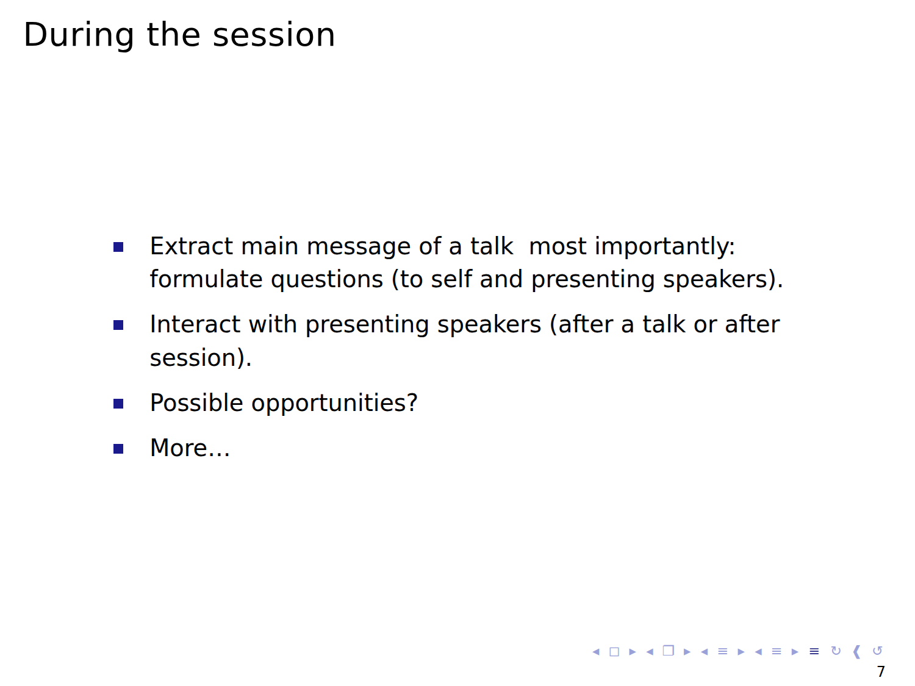During the session
Extract main message of a talk most importantly: formulate questions (to self and presenting speakers).
Interact with presenting speakers (after a talk or after session).
Possible opportunities?
More…
◂ ◻ ▸ ◂ ❐ ▸ ◂ ≡ ▸ ◂ ≡ ▸ ≡ ↻ ❰ ↺
7